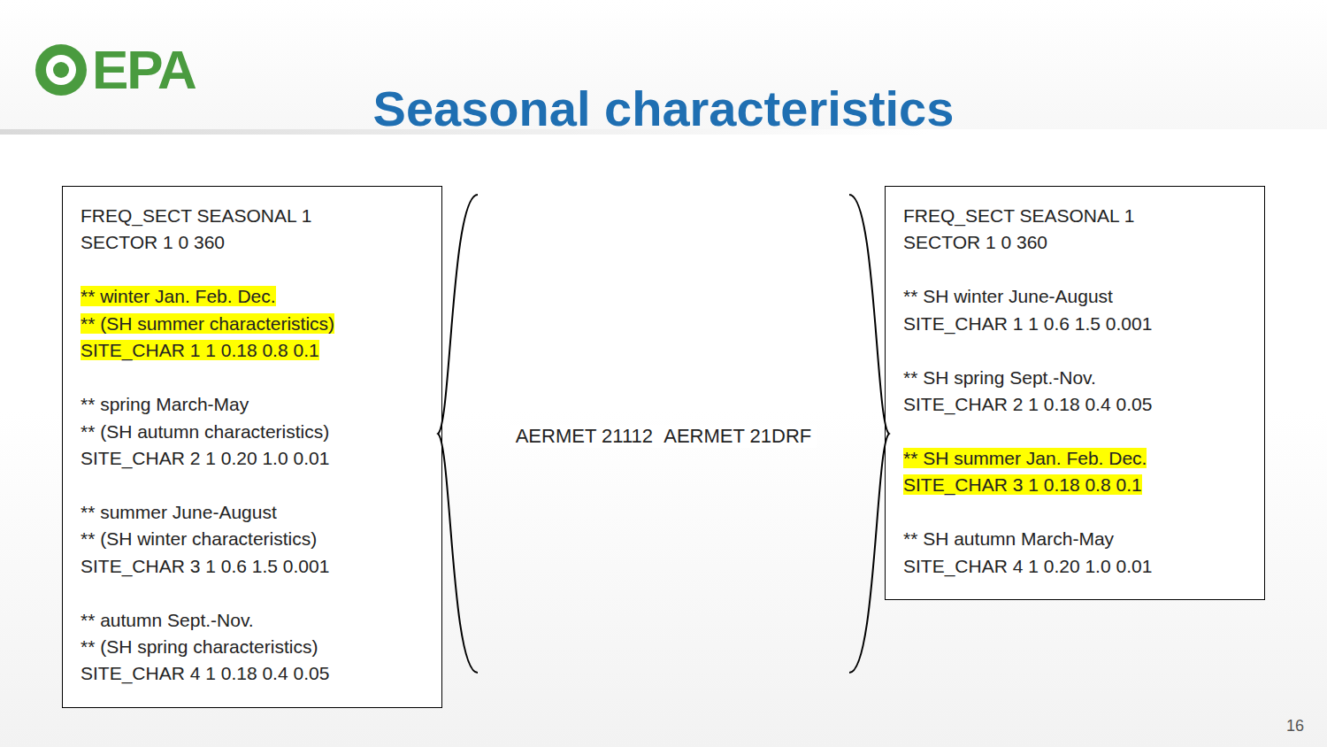EPA
Seasonal characteristics
FREQ_SECT SEASONAL 1 SECTOR 1 0 360 ** winter Jan. Feb. Dec. ** (SH summer characteristics) SITE_CHAR 1 1 0.18 0.8 0.1 ** spring March-May ** (SH autumn characteristics) SITE_CHAR 2 1 0.20 1.0 0.01 ** summer June-August ** (SH winter characteristics) SITE_CHAR 3 1 0.6 1.5 0.001 ** autumn Sept.-Nov. ** (SH spring characteristics) SITE_CHAR 4 1 0.18 0.4 0.05
AERMET 21112 AERMET 21DRF
FREQ_SECT SEASONAL 1 SECTOR 1 0 360 ** SH winter June-August SITE_CHAR 1 1 0.6 1.5 0.001 ** SH spring Sept.-Nov. SITE_CHAR 2 1 0.18 0.4 0.05 ** SH summer Jan. Feb. Dec. SITE_CHAR 3 1 0.18 0.8 0.1 ** SH autumn March-May SITE_CHAR 4 1 0.20 1.0 0.01
16